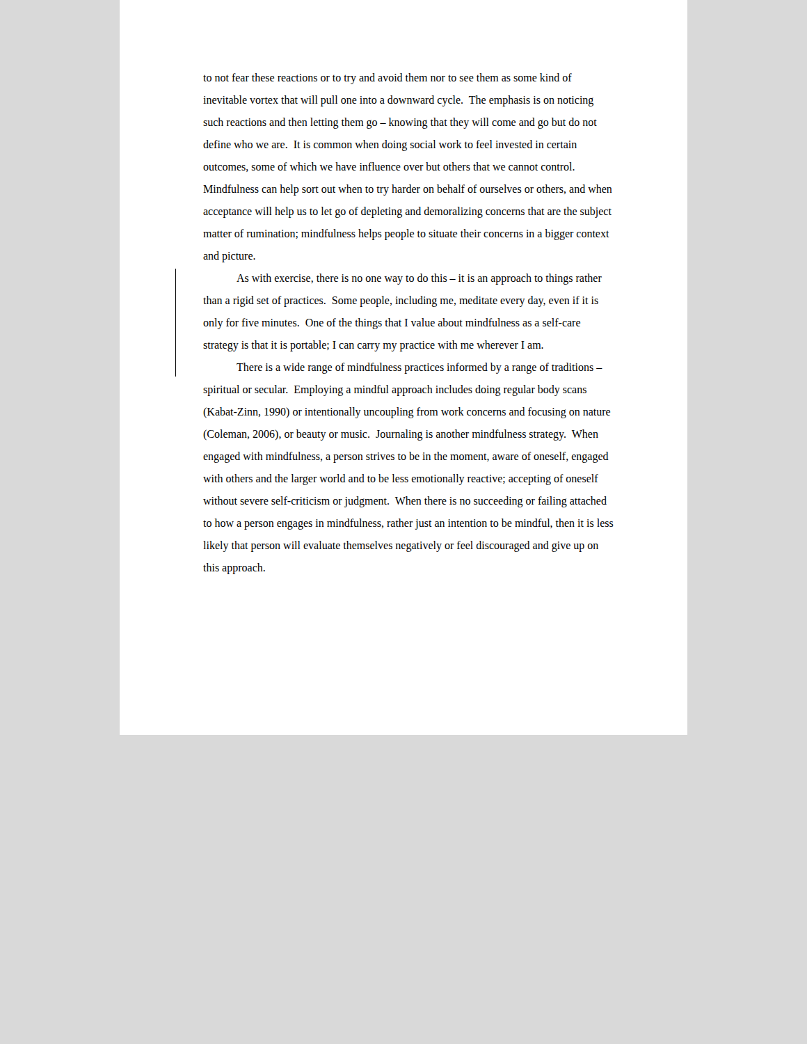to not fear these reactions or to try and avoid them nor to see them as some kind of inevitable vortex that will pull one into a downward cycle. The emphasis is on noticing such reactions and then letting them go – knowing that they will come and go but do not define who we are. It is common when doing social work to feel invested in certain outcomes, some of which we have influence over but others that we cannot control. Mindfulness can help sort out when to try harder on behalf of ourselves or others, and when acceptance will help us to let go of depleting and demoralizing concerns that are the subject matter of rumination; mindfulness helps people to situate their concerns in a bigger context and picture.
As with exercise, there is no one way to do this – it is an approach to things rather than a rigid set of practices. Some people, including me, meditate every day, even if it is only for five minutes. One of the things that I value about mindfulness as a self-care strategy is that it is portable; I can carry my practice with me wherever I am.
There is a wide range of mindfulness practices informed by a range of traditions – spiritual or secular. Employing a mindful approach includes doing regular body scans (Kabat-Zinn, 1990) or intentionally uncoupling from work concerns and focusing on nature (Coleman, 2006), or beauty or music. Journaling is another mindfulness strategy. When engaged with mindfulness, a person strives to be in the moment, aware of oneself, engaged with others and the larger world and to be less emotionally reactive; accepting of oneself without severe self-criticism or judgment. When there is no succeeding or failing attached to how a person engages in mindfulness, rather just an intention to be mindful, then it is less likely that person will evaluate themselves negatively or feel discouraged and give up on this approach.